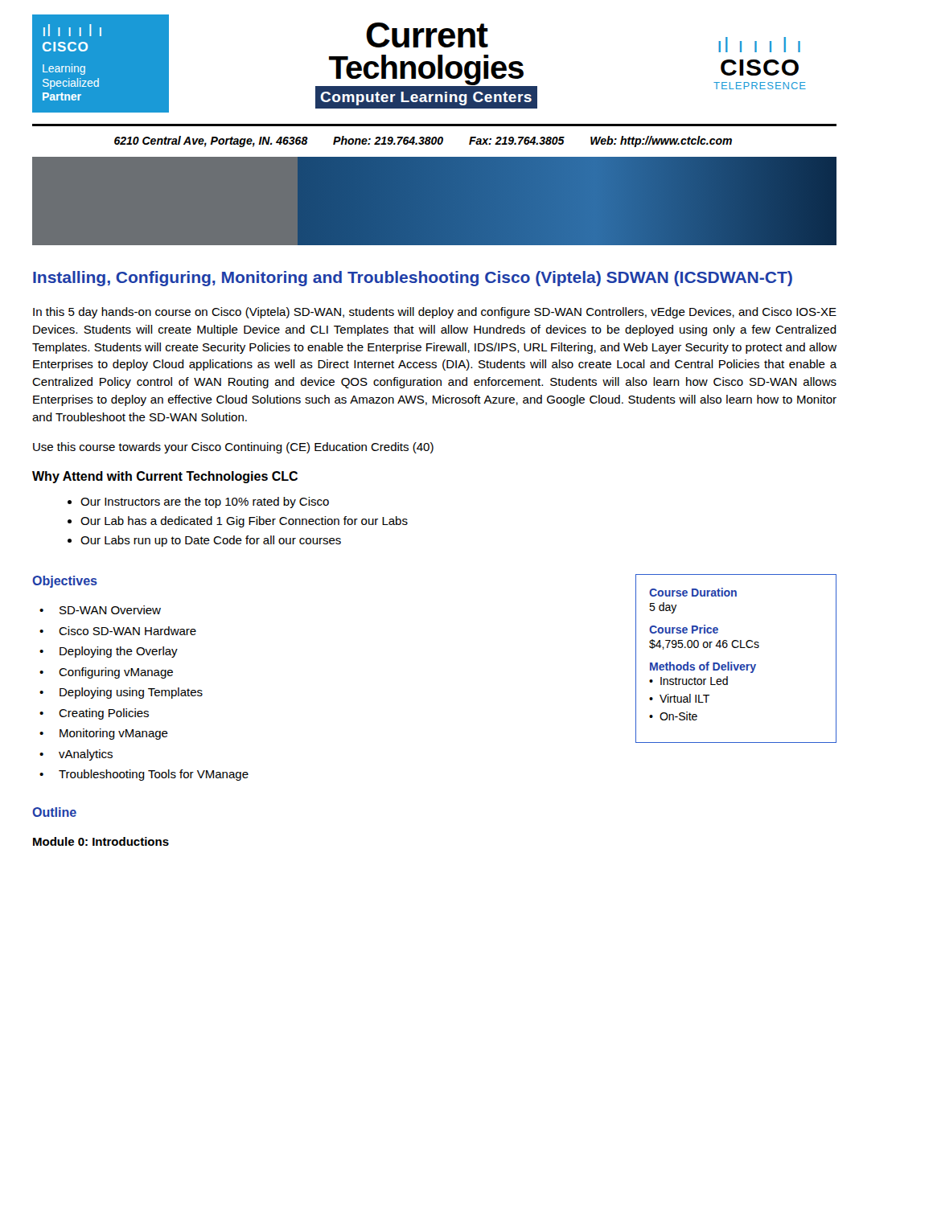ıl ı ı ı l ı
CISCO
Learning
Specialized
Partner
Current
Technologies
Computer Learning Centers
ıl ı ı ı l ı
CISCO
TELEPRESENCE
6210 Central Ave, Portage, IN. 46368 Phone: 219.764.3800 Fax: 219.764.3805 Web: http://www.ctclc.com
Installing, Configuring, Monitoring and Troubleshooting Cisco (Viptela) SDWAN (ICSDWAN-CT)
In this 5 day hands-on course on Cisco (Viptela) SD-WAN, students will deploy and configure SD-WAN Controllers, vEdge Devices, and Cisco IOS-XE Devices. Students will create Multiple Device and CLI Templates that will allow Hundreds of devices to be deployed using only a few Centralized Templates. Students will create Security Policies to enable the Enterprise Firewall, IDS/IPS, URL Filtering, and Web Layer Security to protect and allow Enterprises to deploy Cloud applications as well as Direct Internet Access (DIA). Students will also create Local and Central Policies that enable a Centralized Policy control of WAN Routing and device QOS configuration and enforcement. Students will also learn how Cisco SD-WAN allows Enterprises to deploy an effective Cloud Solutions such as Amazon AWS, Microsoft Azure, and Google Cloud. Students will also learn how to Monitor and Troubleshoot the SD-WAN Solution.
Use this course towards your Cisco Continuing (CE) Education Credits (40)
Why Attend with Current Technologies CLC
Our Instructors are the top 10% rated by Cisco
Our Lab has a dedicated 1 Gig Fiber Connection for our Labs
Our Labs run up to Date Code for all our courses
Objectives
SD-WAN Overview
Cisco SD-WAN Hardware
Deploying the Overlay
Configuring vManage
Deploying using Templates
Creating Policies
Monitoring vManage
vAnalytics
Troubleshooting Tools for VManage
Outline
Module 0: Introductions
Course Duration
5 day
Course Price
$4,795.00 or 46 CLCs
Methods of Delivery
Instructor Led
Virtual ILT
On-Site